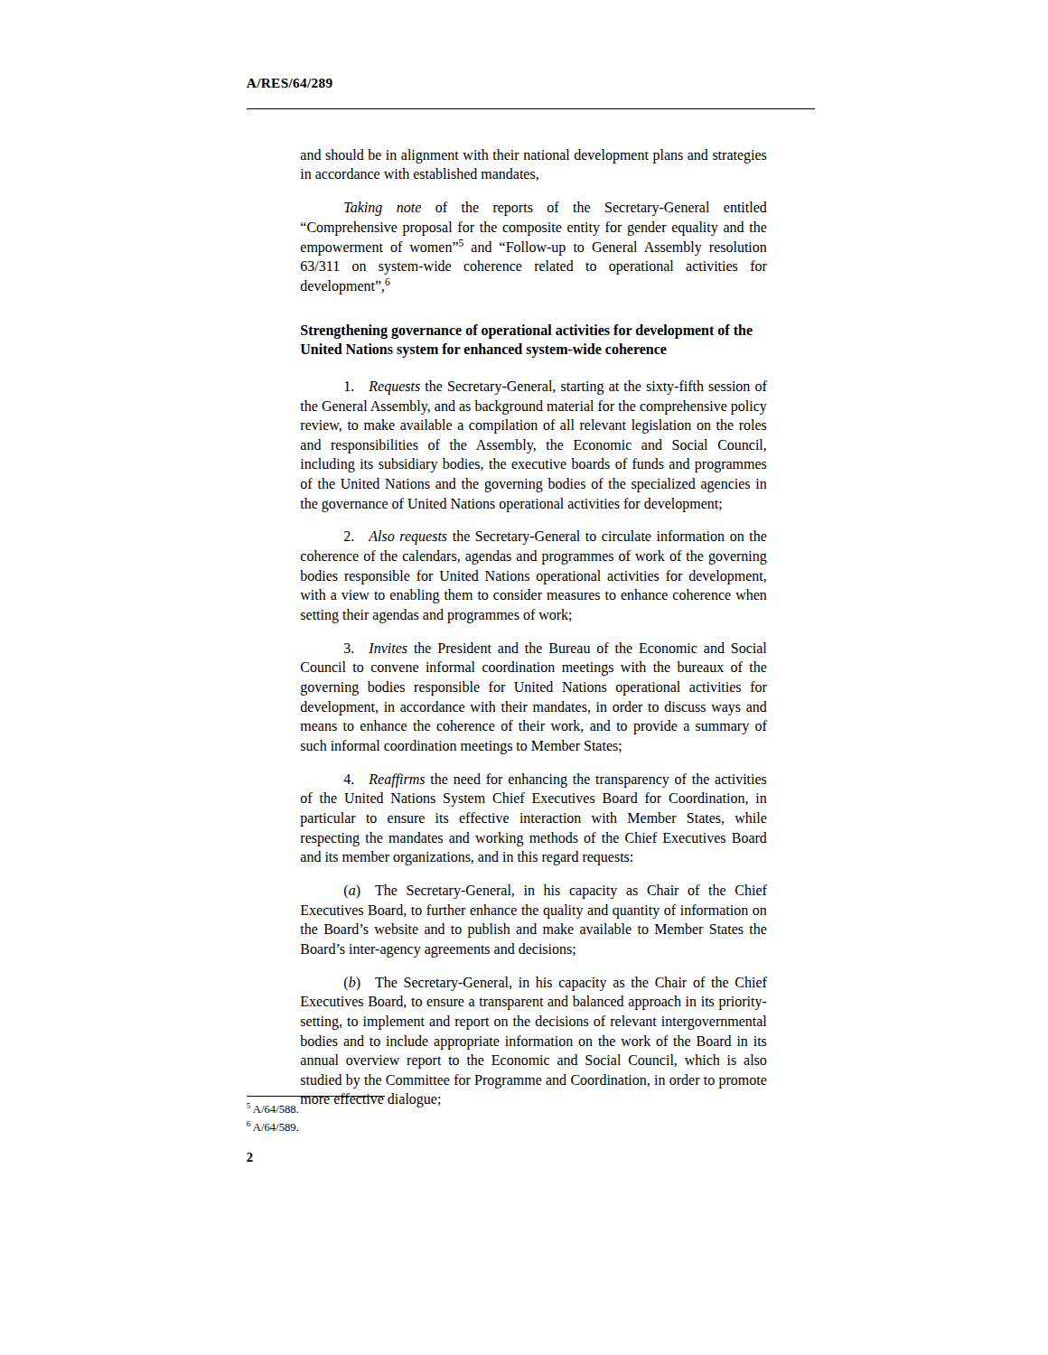A/RES/64/289
and should be in alignment with their national development plans and strategies in accordance with established mandates,
Taking note of the reports of the Secretary-General entitled “Comprehensive proposal for the composite entity for gender equality and the empowerment of women”5 and “Follow-up to General Assembly resolution 63/311 on system-wide coherence related to operational activities for development”,6
Strengthening governance of operational activities for development of the
United Nations system for enhanced system-wide coherence
1. Requests the Secretary-General, starting at the sixty-fifth session of the General Assembly, and as background material for the comprehensive policy review, to make available a compilation of all relevant legislation on the roles and responsibilities of the Assembly, the Economic and Social Council, including its subsidiary bodies, the executive boards of funds and programmes of the United Nations and the governing bodies of the specialized agencies in the governance of United Nations operational activities for development;
2. Also requests the Secretary-General to circulate information on the coherence of the calendars, agendas and programmes of work of the governing bodies responsible for United Nations operational activities for development, with a view to enabling them to consider measures to enhance coherence when setting their agendas and programmes of work;
3. Invites the President and the Bureau of the Economic and Social Council to convene informal coordination meetings with the bureaux of the governing bodies responsible for United Nations operational activities for development, in accordance with their mandates, in order to discuss ways and means to enhance the coherence of their work, and to provide a summary of such informal coordination meetings to Member States;
4. Reaffirms the need for enhancing the transparency of the activities of the United Nations System Chief Executives Board for Coordination, in particular to ensure its effective interaction with Member States, while respecting the mandates and working methods of the Chief Executives Board and its member organizations, and in this regard requests:
(a) The Secretary-General, in his capacity as Chair of the Chief Executives Board, to further enhance the quality and quantity of information on the Board’s website and to publish and make available to Member States the Board’s inter-agency agreements and decisions;
(b) The Secretary-General, in his capacity as the Chair of the Chief Executives Board, to ensure a transparent and balanced approach in its priority-setting, to implement and report on the decisions of relevant intergovernmental bodies and to include appropriate information on the work of the Board in its annual overview report to the Economic and Social Council, which is also studied by the Committee for Programme and Coordination, in order to promote more effective dialogue;
5 A/64/588.
6 A/64/589.
2